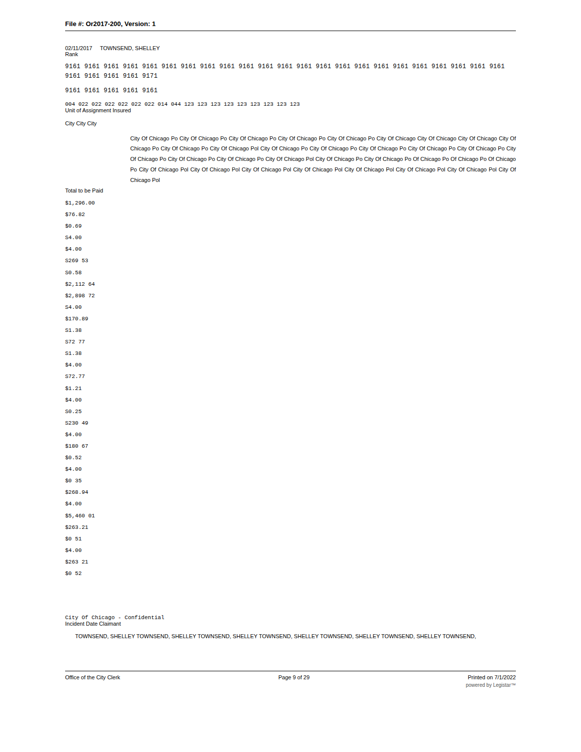File #: Or2017-200, Version: 1
02/11/2017 TOWNSEND, SHELLEY
Rank
9161 9161 9161 9161 9161 9161 9161 9161 9161 9161 9161 9161 9161 9161 9161 9161 9161 9161 9161 9161 9161 9161 9161 9161 9161 9161 9161 9171
9161 9161 9161 9161 9161
004 022 022 022 022 022 022 014 044 123 123 123 123 123 123 123 123 123
Unit of Assignment Insured
City City City
City Of Chicago Po City Of Chicago Po City Of Chicago Po City Of Chicago Po City Of Chicago Po City Of Chicago City Of Chicago City Of Chicago City Of Chicago Po City Of Chicago Po City Of Chicago Pol City Of Chicago Po City Of Chicago Po City Of Chicago Po City Of Chicago Po City Of Chicago Po City Of Chicago Po City Of Chicago Po City Of Chicago Po City Of Chicago Pol City Of Chicago Po City Of Chicago Po Of Chicago Po Of Chicago Po Of Chicago Po City Of Chicago Pol City Of Chicago Pol City Of Chicago Pol City Of Chicago Pol City Of Chicago Pol City Of Chicago Pol City Of Chicago Pol City Of Chicago Pol
Total to be Paid
$1,296.00
$76.82
$0.69
S4.00
$4.00
S269 53
S0.58
$2,112 64
$2,898 72
S4.00
$170.89
S1.38
S72 77
S1.38
$4.00
S72.77
$1.21
$4.00
S0.25
S230 49
$4.00
$180 67
$0.52
$4.00
$0 35
$268.94
$4.00
$5,460 01
$263.21
$0 51
$4.00
$263 21
$0 52
City Of Chicago - Confidential
Incident Date Claimant
TOWNSEND, SHELLEY TOWNSEND, SHELLEY TOWNSEND, SHELLEY TOWNSEND, SHELLEY TOWNSEND, SHELLEY TOWNSEND, SHELLEY TOWNSEND,
Office of the City Clerk
Page 9 of 29
Printed on 7/1/2022
powered by Legistar™